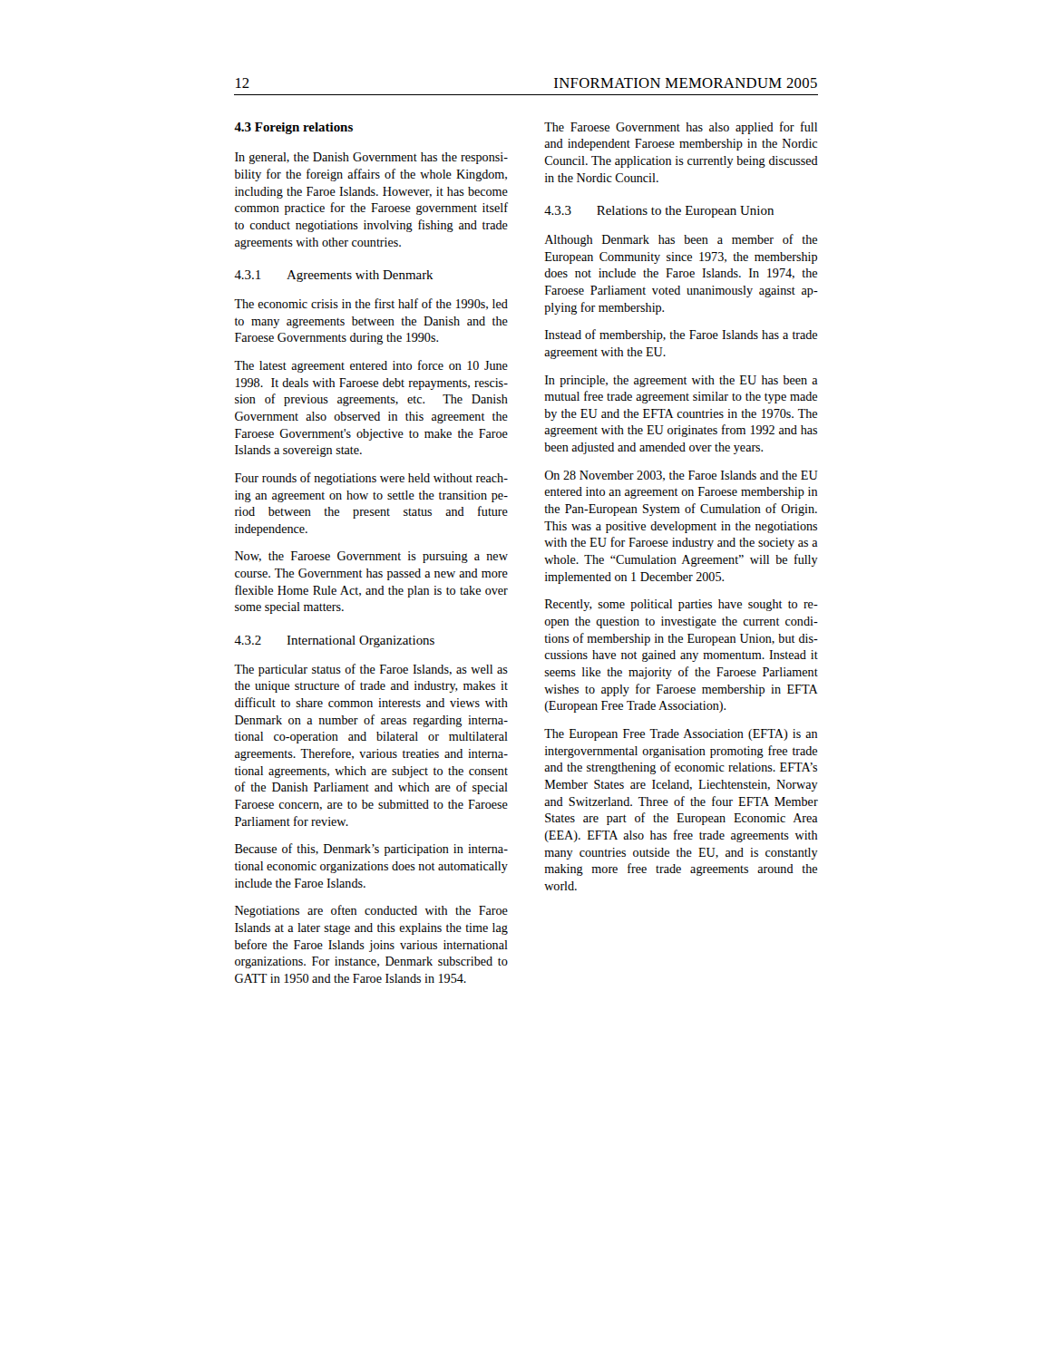12 INFORMATION MEMORANDUM 2005
4.3 Foreign relations
In general, the Danish Government has the responsibility for the foreign affairs of the whole Kingdom, including the Faroe Islands. However, it has become common practice for the Faroese government itself to conduct negotiations involving fishing and trade agreements with other countries.
4.3.1 Agreements with Denmark
The economic crisis in the first half of the 1990s, led to many agreements between the Danish and the Faroese Governments during the 1990s.
The latest agreement entered into force on 10 June 1998. It deals with Faroese debt repayments, rescission of previous agreements, etc. The Danish Government also observed in this agreement the Faroese Government's objective to make the Faroe Islands a sovereign state.
Four rounds of negotiations were held without reaching an agreement on how to settle the transition period between the present status and future independence.
Now, the Faroese Government is pursuing a new course. The Government has passed a new and more flexible Home Rule Act, and the plan is to take over some special matters.
4.3.2 International Organizations
The particular status of the Faroe Islands, as well as the unique structure of trade and industry, makes it difficult to share common interests and views with Denmark on a number of areas regarding international co-operation and bilateral or multilateral agreements. Therefore, various treaties and international agreements, which are subject to the consent of the Danish Parliament and which are of special Faroese concern, are to be submitted to the Faroese Parliament for review.
Because of this, Denmark’s participation in international economic organizations does not automatically include the Faroe Islands.
Negotiations are often conducted with the Faroe Islands at a later stage and this explains the time lag before the Faroe Islands joins various international organizations. For instance, Denmark subscribed to GATT in 1950 and the Faroe Islands in 1954.
The Faroese Government has also applied for full and independent Faroese membership in the Nordic Council. The application is currently being discussed in the Nordic Council.
4.3.3 Relations to the European Union
Although Denmark has been a member of the European Community since 1973, the membership does not include the Faroe Islands. In 1974, the Faroese Parliament voted unanimously against applying for membership.
Instead of membership, the Faroe Islands has a trade agreement with the EU.
In principle, the agreement with the EU has been a mutual free trade agreement similar to the type made by the EU and the EFTA countries in the 1970s. The agreement with the EU originates from 1992 and has been adjusted and amended over the years.
On 28 November 2003, the Faroe Islands and the EU entered into an agreement on Faroese membership in the Pan-European System of Cumulation of Origin. This was a positive development in the negotiations with the EU for Faroese industry and the society as a whole. The “Cumulation Agreement” will be fully implemented on 1 December 2005.
Recently, some political parties have sought to reopen the question to investigate the current conditions of membership in the European Union, but discussions have not gained any momentum. Instead it seems like the majority of the Faroese Parliament wishes to apply for Faroese membership in EFTA (European Free Trade Association).
The European Free Trade Association (EFTA) is an intergovernmental organisation promoting free trade and the strengthening of economic relations. EFTA’s Member States are Iceland, Liechtenstein, Norway and Switzerland. Three of the four EFTA Member States are part of the European Economic Area (EEA). EFTA also has free trade agreements with many countries outside the EU, and is constantly making more free trade agreements around the world.